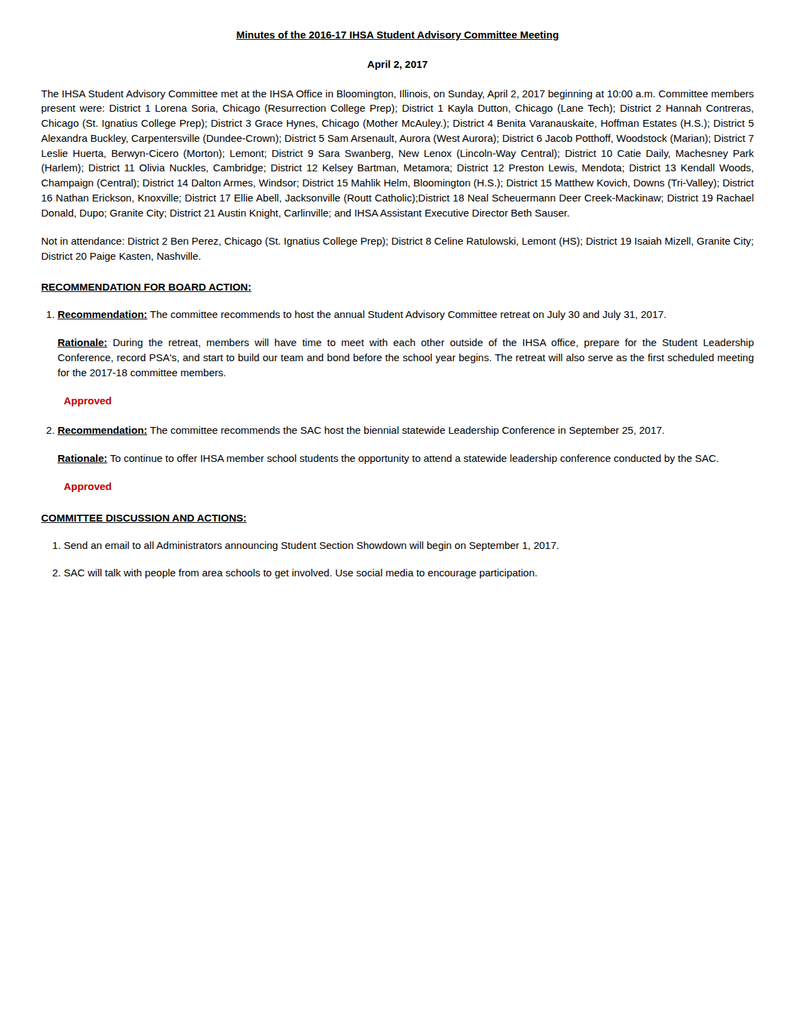Minutes of the 2016-17 IHSA Student Advisory Committee Meeting
April 2, 2017
The IHSA Student Advisory Committee met at the IHSA Office in Bloomington, Illinois, on Sunday, April 2, 2017 beginning at 10:00 a.m. Committee members present were: District 1 Lorena Soria, Chicago (Resurrection College Prep); District 1 Kayla Dutton, Chicago (Lane Tech); District 2 Hannah Contreras, Chicago (St. Ignatius College Prep); District 3 Grace Hynes, Chicago (Mother McAuley.); District 4 Benita Varanauskaite, Hoffman Estates (H.S.); District 5 Alexandra Buckley, Carpentersville (Dundee-Crown); District 5 Sam Arsenault, Aurora (West Aurora); District 6 Jacob Potthoff, Woodstock (Marian); District 7 Leslie Huerta, Berwyn-Cicero (Morton); Lemont; District 9 Sara Swanberg, New Lenox (Lincoln-Way Central); District 10 Catie Daily, Machesney Park (Harlem); District 11 Olivia Nuckles, Cambridge; District 12 Kelsey Bartman, Metamora; District 12 Preston Lewis, Mendota; District 13 Kendall Woods, Champaign (Central); District 14 Dalton Armes, Windsor; District 15 Mahlik Helm, Bloomington (H.S.); District 15 Matthew Kovich, Downs (Tri-Valley); District 16 Nathan Erickson, Knoxville; District 17 Ellie Abell, Jacksonville (Routt Catholic);District 18 Neal Scheuermann Deer Creek-Mackinaw; District 19 Rachael Donald, Dupo; Granite City; District 21 Austin Knight, Carlinville; and IHSA Assistant Executive Director Beth Sauser.
Not in attendance: District 2 Ben Perez, Chicago (St. Ignatius College Prep); District 8 Celine Ratulowski, Lemont (HS); District 19 Isaiah Mizell, Granite City; District 20 Paige Kasten, Nashville.
RECOMMENDATION FOR BOARD ACTION:
Recommendation: The committee recommends to host the annual Student Advisory Committee retreat on July 30 and July 31, 2017.
Rationale: During the retreat, members will have time to meet with each other outside of the IHSA office, prepare for the Student Leadership Conference, record PSA's, and start to build our team and bond before the school year begins. The retreat will also serve as the first scheduled meeting for the 2017-18 committee members.
Approved
Recommendation: The committee recommends the SAC host the biennial statewide Leadership Conference in September 25, 2017.
Rationale: To continue to offer IHSA member school students the opportunity to attend a statewide leadership conference conducted by the SAC.
Approved
COMMITTEE DISCUSSION AND ACTIONS:
Send an email to all Administrators announcing Student Section Showdown will begin on September 1, 2017.
SAC will talk with people from area schools to get involved. Use social media to encourage participation.